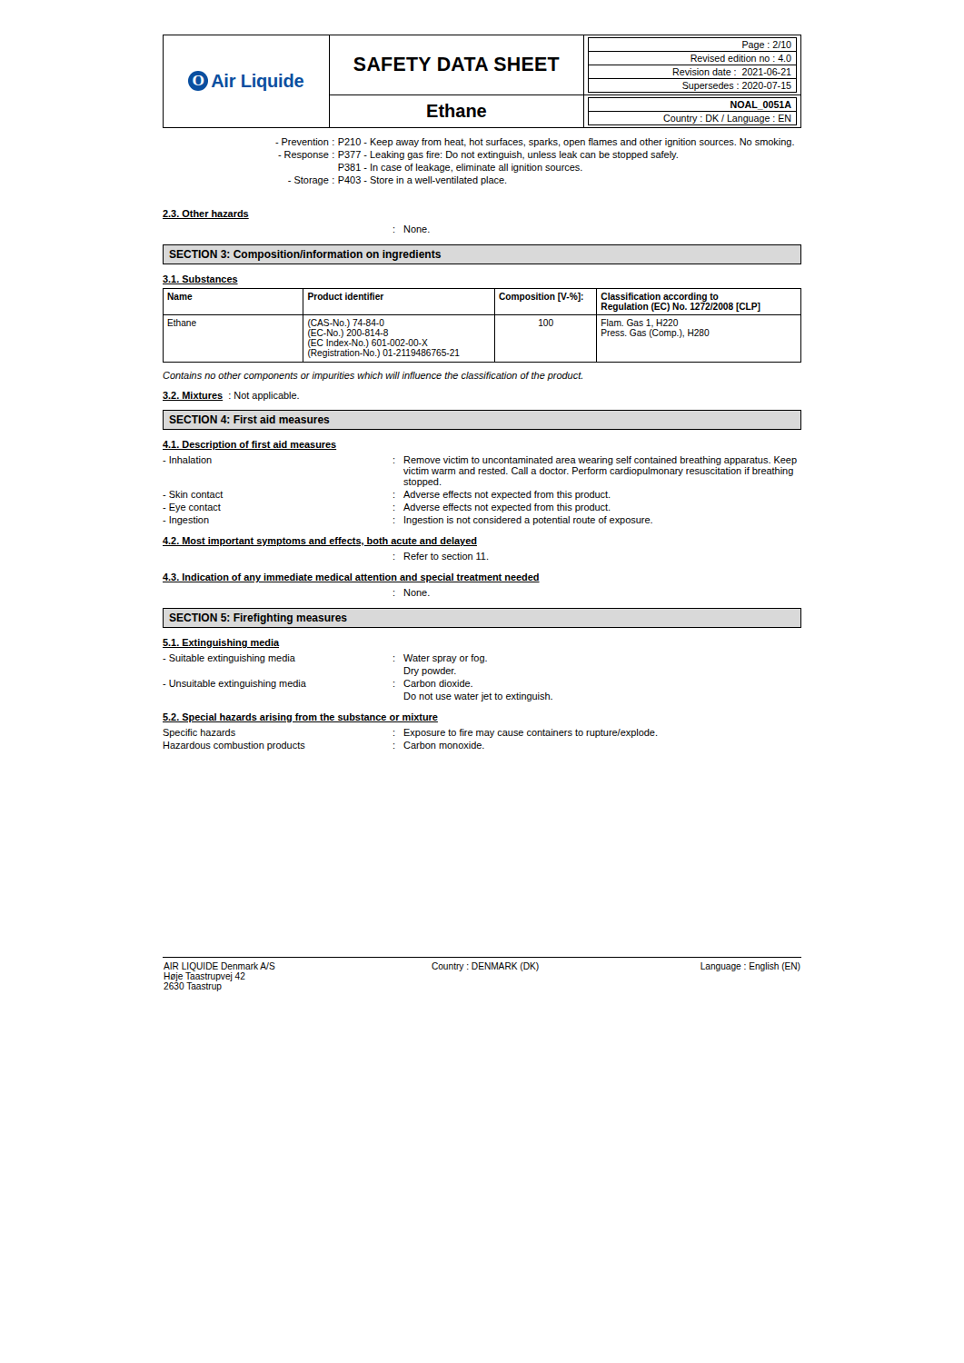| O Air Liquide | SAFETY DATA SHEET | / Page : 2/10 / / Revised edition no : 4.0 / / Revision date : 2021-06-21 / / Supersedes : 2020-07-15 / |
| Ethane | / NOAL_0051A / / Country : DK / Language : EN / |
| - Prevention | : | P210 - Keep away from heat, hot surfaces, sparks, open flames and other ignition sources. No smoking. |
| - Response | : | P377 - Leaking gas fire: Do not extinguish, unless leak can be stopped safely. |
| | | P381 - In case of leakage, eliminate all ignition sources. |
| - Storage | : | P403 - Store in a well-ventilated place. |
2.3. Other hazards
| | : | None. |
SECTION 3: Composition/information on ingredients
3.1. Substances
| Name | Product identifier | Composition [V-%]: | Classification according to Regulation (EC) No. 1272/2008 [CLP] |
| --- | --- | --- | --- |
| Ethane | (CAS-No.) 74-84-0 (EC-No.) 200-814-8 (EC Index-No.) 601-002-00-X (Registration-No.) 01-2119486765-21 | 100 | Flam. Gas 1, H220 Press. Gas (Comp.), H280 |
Contains no other components or impurities which will influence the classification of the product.
3.2. Mixtures : Not applicable.
SECTION 4: First aid measures
4.1. Description of first aid measures
| - Inhalation | : | Remove victim to uncontaminated area wearing self contained breathing apparatus. Keep victim warm and rested. Call a doctor. Perform cardiopulmonary resuscitation if breathing stopped. |
| - Skin contact | : | Adverse effects not expected from this product. |
| - Eye contact | : | Adverse effects not expected from this product. |
| - Ingestion | : | Ingestion is not considered a potential route of exposure. |
4.2. Most important symptoms and effects, both acute and delayed
| | : | Refer to section 11. |
4.3. Indication of any immediate medical attention and special treatment needed
| | : | None. |
SECTION 5: Firefighting measures
5.1. Extinguishing media
| - Suitable extinguishing media | : | Water spray or fog. |
| | | Dry powder. |
| - Unsuitable extinguishing media | : | Carbon dioxide. |
| | | Do not use water jet to extinguish. |
5.2. Special hazards arising from the substance or mixture
| Specific hazards | : | Exposure to fire may cause containers to rupture/explode. |
| Hazardous combustion products | : | Carbon monoxide. |
| AIR LIQUIDE Denmark A/S Høje Taastrupvej 42 2630 Taastrup | Country : DENMARK (DK) | Language : English (EN) |